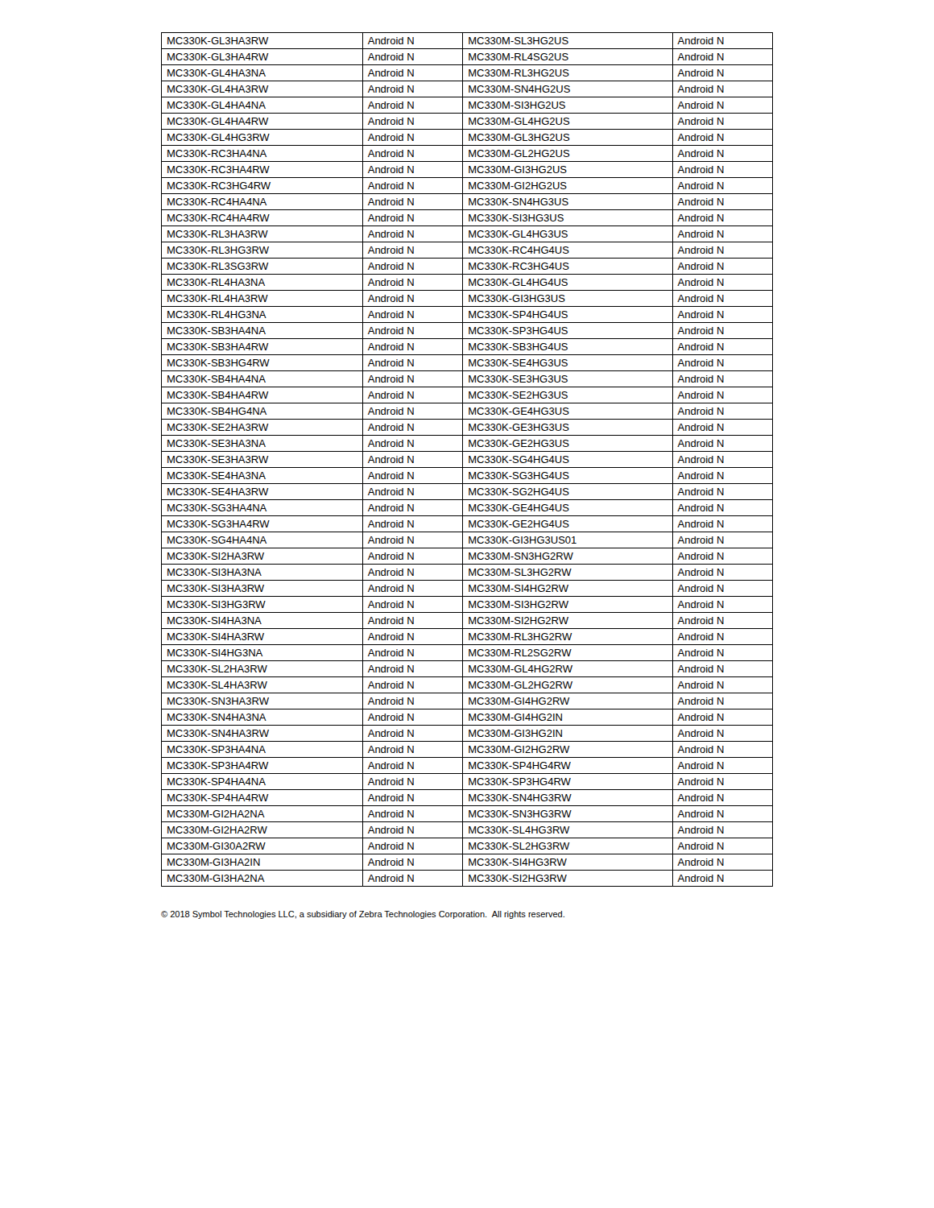| MC330K-GL3HA3RW | Android N | MC330M-SL3HG2US | Android N |
| MC330K-GL3HA4RW | Android N | MC330M-RL4SG2US | Android N |
| MC330K-GL4HA3NA | Android N | MC330M-RL3HG2US | Android N |
| MC330K-GL4HA3RW | Android N | MC330M-SN4HG2US | Android N |
| MC330K-GL4HA4NA | Android N | MC330M-SI3HG2US | Android N |
| MC330K-GL4HA4RW | Android N | MC330M-GL4HG2US | Android N |
| MC330K-GL4HG3RW | Android N | MC330M-GL3HG2US | Android N |
| MC330K-RC3HA4NA | Android N | MC330M-GL2HG2US | Android N |
| MC330K-RC3HA4RW | Android N | MC330M-GI3HG2US | Android N |
| MC330K-RC3HG4RW | Android N | MC330M-GI2HG2US | Android N |
| MC330K-RC4HA4NA | Android N | MC330K-SN4HG3US | Android N |
| MC330K-RC4HA4RW | Android N | MC330K-SI3HG3US | Android N |
| MC330K-RL3HA3RW | Android N | MC330K-GL4HG3US | Android N |
| MC330K-RL3HG3RW | Android N | MC330K-RC4HG4US | Android N |
| MC330K-RL3SG3RW | Android N | MC330K-RC3HG4US | Android N |
| MC330K-RL4HA3NA | Android N | MC330K-GL4HG4US | Android N |
| MC330K-RL4HA3RW | Android N | MC330K-GI3HG3US | Android N |
| MC330K-RL4HG3NA | Android N | MC330K-SP4HG4US | Android N |
| MC330K-SB3HA4NA | Android N | MC330K-SP3HG4US | Android N |
| MC330K-SB3HA4RW | Android N | MC330K-SB3HG4US | Android N |
| MC330K-SB3HG4RW | Android N | MC330K-SE4HG3US | Android N |
| MC330K-SB4HA4NA | Android N | MC330K-SE3HG3US | Android N |
| MC330K-SB4HA4RW | Android N | MC330K-SE2HG3US | Android N |
| MC330K-SB4HG4NA | Android N | MC330K-GE4HG3US | Android N |
| MC330K-SE2HA3RW | Android N | MC330K-GE3HG3US | Android N |
| MC330K-SE3HA3NA | Android N | MC330K-GE2HG3US | Android N |
| MC330K-SE3HA3RW | Android N | MC330K-SG4HG4US | Android N |
| MC330K-SE4HA3NA | Android N | MC330K-SG3HG4US | Android N |
| MC330K-SE4HA3RW | Android N | MC330K-SG2HG4US | Android N |
| MC330K-SG3HA4NA | Android N | MC330K-GE4HG4US | Android N |
| MC330K-SG3HA4RW | Android N | MC330K-GE2HG4US | Android N |
| MC330K-SG4HA4NA | Android N | MC330K-GI3HG3US01 | Android N |
| MC330K-SI2HA3RW | Android N | MC330M-SN3HG2RW | Android N |
| MC330K-SI3HA3NA | Android N | MC330M-SL3HG2RW | Android N |
| MC330K-SI3HA3RW | Android N | MC330M-SI4HG2RW | Android N |
| MC330K-SI3HG3RW | Android N | MC330M-SI3HG2RW | Android N |
| MC330K-SI4HA3NA | Android N | MC330M-SI2HG2RW | Android N |
| MC330K-SI4HA3RW | Android N | MC330M-RL3HG2RW | Android N |
| MC330K-SI4HG3NA | Android N | MC330M-RL2SG2RW | Android N |
| MC330K-SL2HA3RW | Android N | MC330M-GL4HG2RW | Android N |
| MC330K-SL4HA3RW | Android N | MC330M-GL2HG2RW | Android N |
| MC330K-SN3HA3RW | Android N | MC330M-GI4HG2RW | Android N |
| MC330K-SN4HA3NA | Android N | MC330M-GI4HG2IN | Android N |
| MC330K-SN4HA3RW | Android N | MC330M-GI3HG2IN | Android N |
| MC330K-SP3HA4NA | Android N | MC330M-GI2HG2RW | Android N |
| MC330K-SP3HA4RW | Android N | MC330K-SP4HG4RW | Android N |
| MC330K-SP4HA4NA | Android N | MC330K-SP3HG4RW | Android N |
| MC330K-SP4HA4RW | Android N | MC330K-SN4HG3RW | Android N |
| MC330M-GI2HA2NA | Android N | MC330K-SN3HG3RW | Android N |
| MC330M-GI2HA2RW | Android N | MC330K-SL4HG3RW | Android N |
| MC330M-GI30A2RW | Android N | MC330K-SL2HG3RW | Android N |
| MC330M-GI3HA2IN | Android N | MC330K-SI4HG3RW | Android N |
| MC330M-GI3HA2NA | Android N | MC330K-SI2HG3RW | Android N |
© 2018 Symbol Technologies LLC, a subsidiary of Zebra Technologies Corporation. All rights reserved.